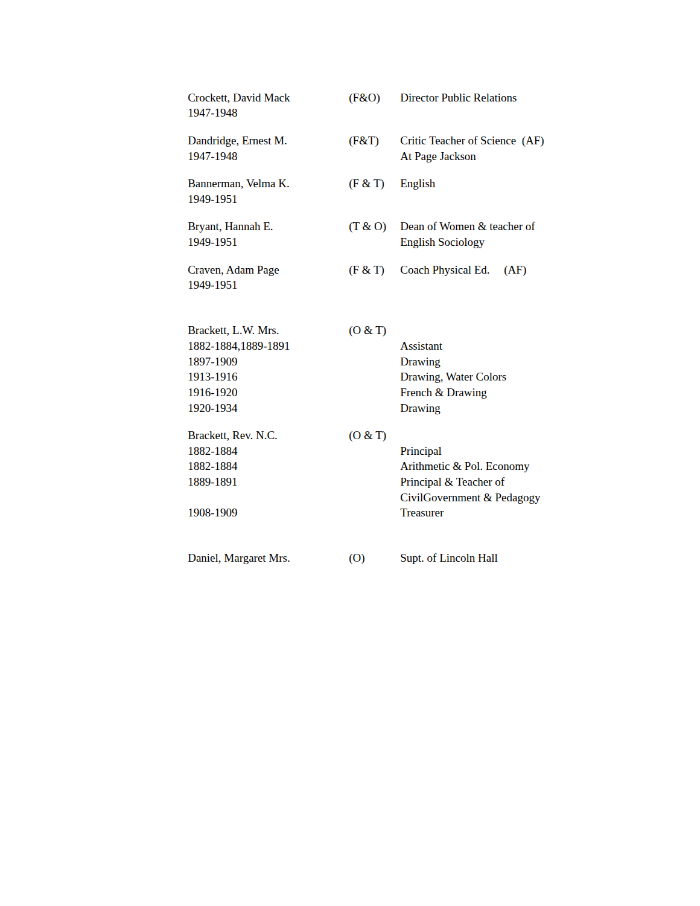| Crockett, David Mack | (F&O) | Director Public Relations |
| 1947-1948 | | |
| Dandridge, Ernest M. | (F&T) | Critic Teacher of Science (AF) |
| 1947-1948 | | At Page Jackson |
| Bannerman, Velma K. | (F & T) | English |
| 1949-1951 | | |
| Bryant, Hannah E. | (T & O) | Dean of Women & teacher of |
| 1949-1951 | | English Sociology |
| Craven, Adam Page | (F & T) | Coach Physical Ed. (AF) |
| 1949-1951 | | |
| Brackett, L.W. Mrs. | (O & T) | |
| 1882-1884,1889-1891 | | Assistant |
| 1897-1909 | | Drawing |
| 1913-1916 | | Drawing, Water Colors |
| 1916-1920 | | French & Drawing |
| 1920-1934 | | Drawing |
| Brackett, Rev. N.C. | (O & T) | |
| 1882-1884 | | Principal |
| 1882-1884 | | Arithmetic & Pol. Economy |
| 1889-1891 | | Principal & Teacher of |
| | | CivilGovernment & Pedagogy |
| 1908-1909 | | Treasurer |
| Daniel, Margaret Mrs. | (O) | Supt. of Lincoln Hall |